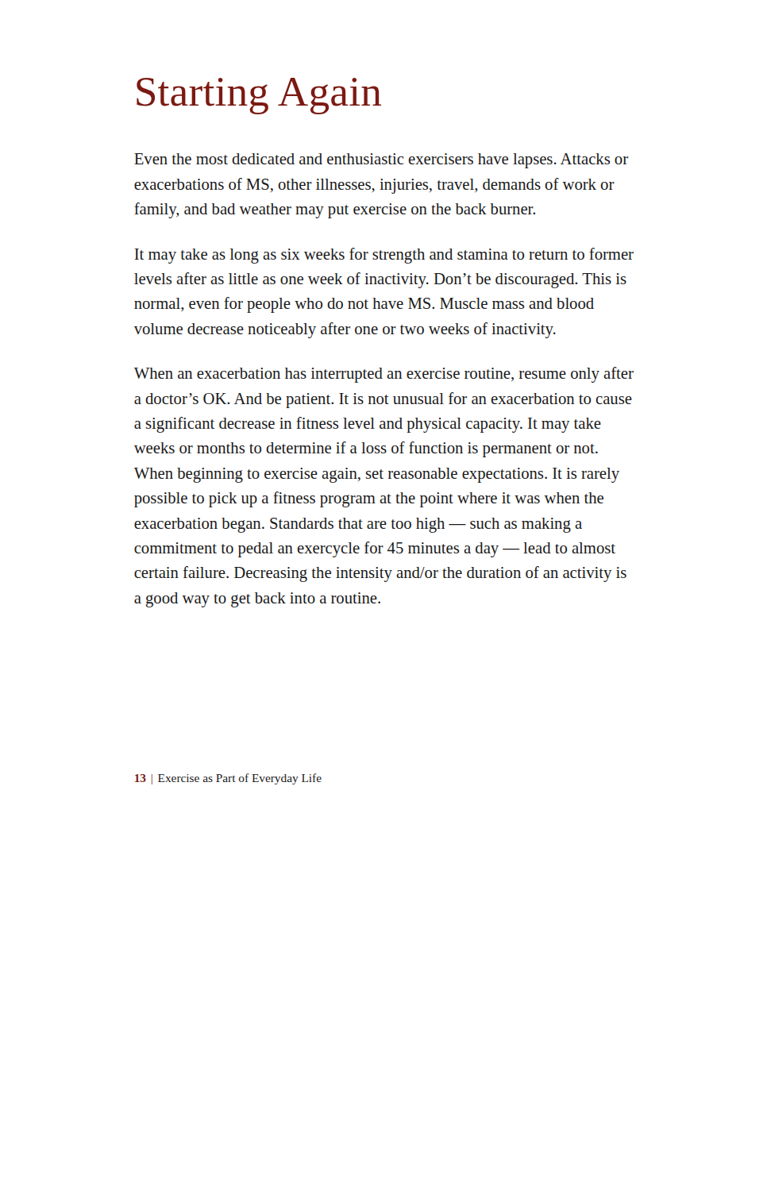Starting Again
Even the most dedicated and enthusiastic exercisers have lapses. Attacks or exacerbations of MS, other illnesses, injuries, travel, demands of work or family, and bad weather may put exercise on the back burner.
It may take as long as six weeks for strength and stamina to return to former levels after as little as one week of inactivity. Don’t be discouraged. This is normal, even for people who do not have MS. Muscle mass and blood volume decrease noticeably after one or two weeks of inactivity.
When an exacerbation has interrupted an exercise routine, resume only after a doctor’s OK. And be patient. It is not unusual for an exacerbation to cause a significant decrease in fitness level and physical capacity. It may take weeks or months to determine if a loss of function is permanent or not. When beginning to exercise again, set reasonable expectations. It is rarely possible to pick up a fitness program at the point where it was when the exacerbation began. Standards that are too high — such as making a commitment to pedal an exercycle for 45 minutes a day — lead to almost certain failure. Decreasing the intensity and/or the duration of an activity is a good way to get back into a routine.
13|Exercise as Part of Everyday Life